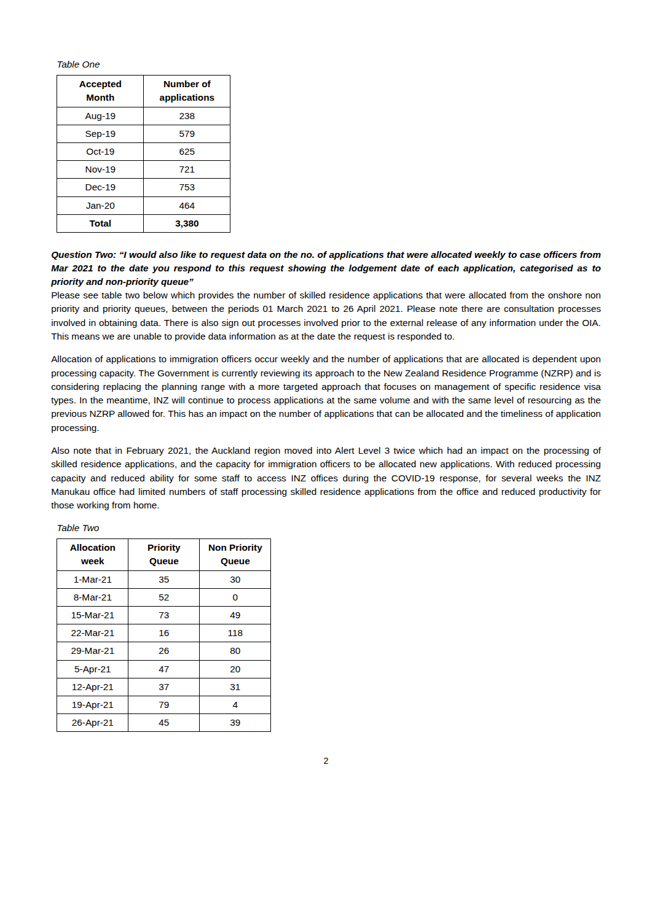Table One
| Accepted Month | Number of applications |
| --- | --- |
| Aug-19 | 238 |
| Sep-19 | 579 |
| Oct-19 | 625 |
| Nov-19 | 721 |
| Dec-19 | 753 |
| Jan-20 | 464 |
| Total | 3,380 |
Question Two: “I would also like to request data on the no. of applications that were allocated weekly to case officers from Mar 2021 to the date you respond to this request showing the lodgement date of each application, categorised as to priority and non-priority queue”
Please see table two below which provides the number of skilled residence applications that were allocated from the onshore non priority and priority queues, between the periods 01 March 2021 to 26 April 2021. Please note there are consultation processes involved in obtaining data. There is also sign out processes involved prior to the external release of any information under the OIA. This means we are unable to provide data information as at the date the request is responded to.
Allocation of applications to immigration officers occur weekly and the number of applications that are allocated is dependent upon processing capacity. The Government is currently reviewing its approach to the New Zealand Residence Programme (NZRP) and is considering replacing the planning range with a more targeted approach that focuses on management of specific residence visa types. In the meantime, INZ will continue to process applications at the same volume and with the same level of resourcing as the previous NZRP allowed for. This has an impact on the number of applications that can be allocated and the timeliness of application processing.
Also note that in February 2021, the Auckland region moved into Alert Level 3 twice which had an impact on the processing of skilled residence applications, and the capacity for immigration officers to be allocated new applications. With reduced processing capacity and reduced ability for some staff to access INZ offices during the COVID-19 response, for several weeks the INZ Manukau office had limited numbers of staff processing skilled residence applications from the office and reduced productivity for those working from home.
Table Two
| Allocation week | Priority Queue | Non Priority Queue |
| --- | --- | --- |
| 1-Mar-21 | 35 | 30 |
| 8-Mar-21 | 52 | 0 |
| 15-Mar-21 | 73 | 49 |
| 22-Mar-21 | 16 | 118 |
| 29-Mar-21 | 26 | 80 |
| 5-Apr-21 | 47 | 20 |
| 12-Apr-21 | 37 | 31 |
| 19-Apr-21 | 79 | 4 |
| 26-Apr-21 | 45 | 39 |
2